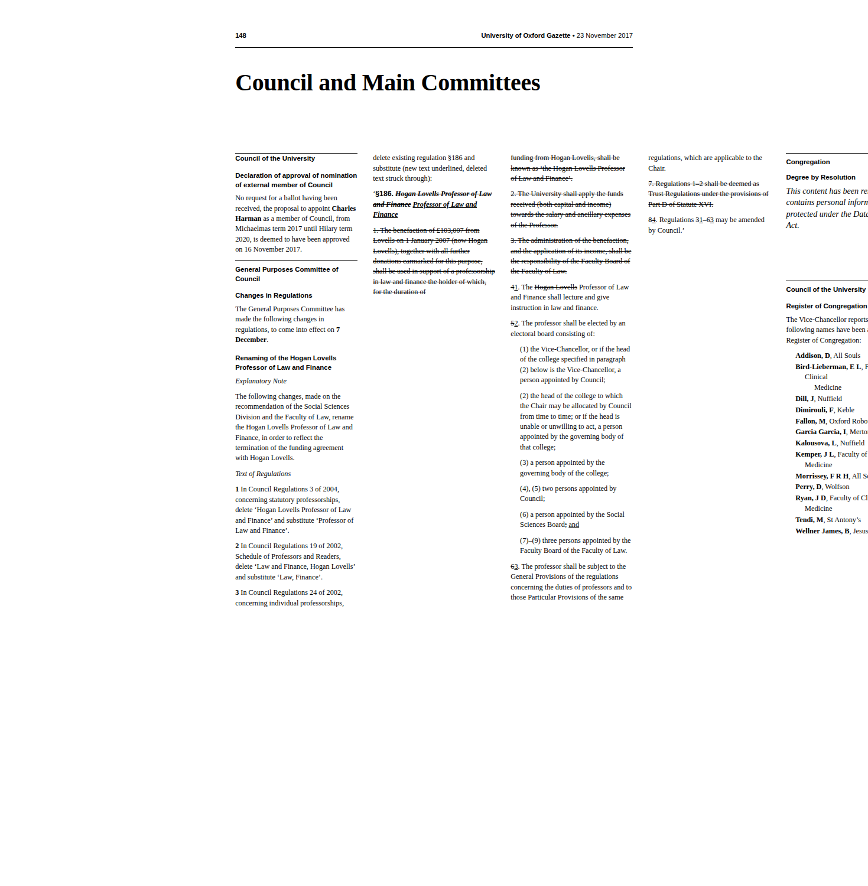148
University of Oxford Gazette • 23 November 2017
Council and Main Committees
Council of the University
Declaration of approval of nomination of external member of Council
No request for a ballot having been received, the proposal to appoint Charles Harman as a member of Council, from Michaelmas term 2017 until Hilary term 2020, is deemed to have been approved on 16 November 2017.
General Purposes Committee of Council
Changes in Regulations
The General Purposes Committee has made the following changes in regulations, to come into effect on 7 December.
Renaming of the Hogan Lovells Professor of Law and Finance
Explanatory Note
The following changes, made on the recommendation of the Social Sciences Division and the Faculty of Law, rename the Hogan Lovells Professor of Law and Finance, in order to reflect the termination of the funding agreement with Hogan Lovells.
Text of Regulations
1 In Council Regulations 3 of 2004, concerning statutory professorships, delete ‘Hogan Lovells Professor of Law and Finance’ and substitute ‘Professor of Law and Finance’.
2 In Council Regulations 19 of 2002, Schedule of Professors and Readers, delete ‘Law and Finance, Hogan Lovells’ and substitute ‘Law, Finance’.
3 In Council Regulations 24 of 2002, concerning individual professorships, delete existing regulation §186 and substitute (new text underlined, deleted text struck through):
‘§186. Hogan Lovells Professor of Law and Finance Professor of Law and Finance
1. The benefaction of £103,007 from Lovells on 1 January 2007 (now Hogan Lovells), together with all further donations earmarked for this purpose, shall be used in support of a professorship in law and finance the holder of which, for the duration of
funding from Hogan Lovells, shall be known as ‘the Hogan Lovells Professor of Law and Finance’.
2. The University shall apply the funds received (both capital and income) towards the salary and ancillary expenses of the Professor.
3. The administration of the benefaction, and the application of its income, shall be the responsibility of the Faculty Board of the Faculty of Law.
41. The Hogan Lovells Professor of Law and Finance shall lecture and give instruction in law and finance.
52. The professor shall be elected by an electoral board consisting of:
(1) the Vice-Chancellor, or if the head of the college specified in paragraph (2) below is the Vice-Chancellor, a person appointed by Council;
(2) the head of the college to which the Chair may be allocated by Council from time to time; or if the head is unable or unwilling to act, a person appointed by the governing body of that college;
(3) a person appointed by the governing body of the college;
(4), (5) two persons appointed by Council;
(6) a person appointed by the Social Sciences Board; and
(7)–(9) three persons appointed by the Faculty Board of the Faculty of Law.
63. The professor shall be subject to the General Provisions of the regulations concerning the duties of professors and to those Particular Provisions of the same regulations, which are applicable to the Chair.
7. Regulations 1–2 shall be deemed as Trust Regulations under the provisions of Part D of Statute XVI.
84. Regulations 31–63 may be amended by Council.’
Congregation 20 November
Degree by Resolution
This content has been removed as it contains personal information protected under the Data Protection Act.
Council of the University
Register of Congregation
The Vice-Chancellor reports that the following names have been added to the Register of Congregation:
Addison, D, All Souls
Bird-Lieberman, E L, Faculty of ClinicalMedicine
Dill, J, Nuffield
Dimirouli, F, Keble
Fallon, M, Oxford Robotics Institute
Garcia Garcia, I, Merton
Kalousova, L, Nuffield
Kemper, J L, Faculty of Clinical Medicine
Morrissey, F R H, All Souls
Perry, D, Wolfson
Ryan, J D, Faculty of Clinical Medicine
Tendi, M, St Antony’s
Wellner James, B, Jesus